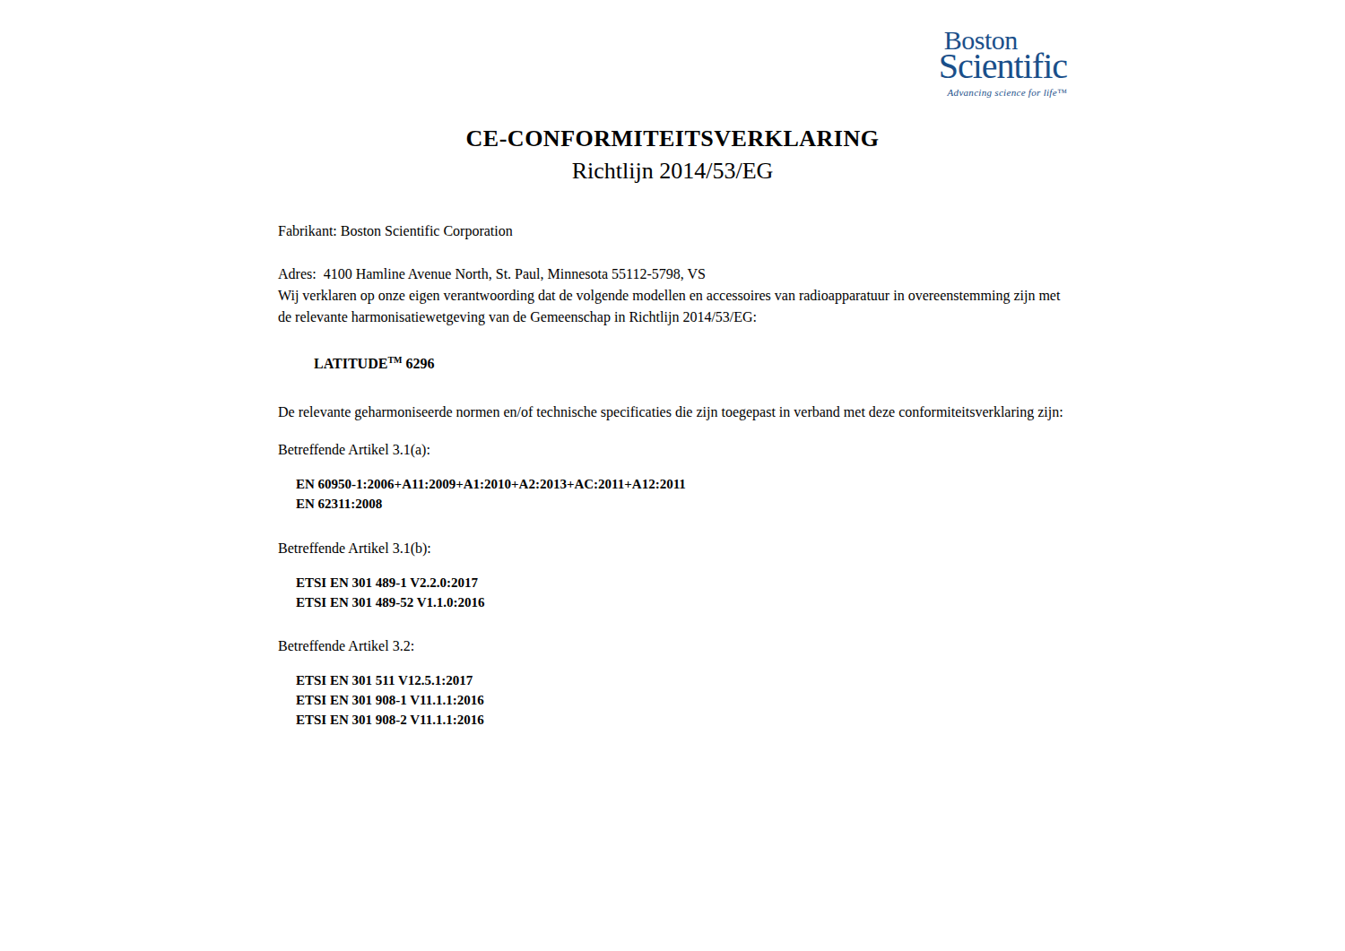Boston Scientific Advancing science for life™
CE-CONFORMITEITSVERKLARING
Richtlijn 2014/53/EG
Fabrikant: Boston Scientific Corporation
Adres: 4100 Hamline Avenue North, St. Paul, Minnesota 55112-5798, VS
Wij verklaren op onze eigen verantwoording dat de volgende modellen en accessoires van radioapparatuur in overeenstemming zijn met de relevante harmonisatiewetgeving van de Gemeenschap in Richtlijn 2014/53/EG:
LATITUDETM 6296
De relevante geharmoniseerde normen en/of technische specificaties die zijn toegepast in verband met deze conformiteitsverklaring zijn:
Betreffende Artikel 3.1(a):
EN 60950-1:2006+A11:2009+A1:2010+A2:2013+AC:2011+A12:2011
EN 62311:2008
Betreffende Artikel 3.1(b):
ETSI EN 301 489-1 V2.2.0:2017
ETSI EN 301 489-52 V1.1.0:2016
Betreffende Artikel 3.2:
ETSI EN 301 511 V12.5.1:2017
ETSI EN 301 908-1 V11.1.1:2016
ETSI EN 301 908-2 V11.1.1:2016